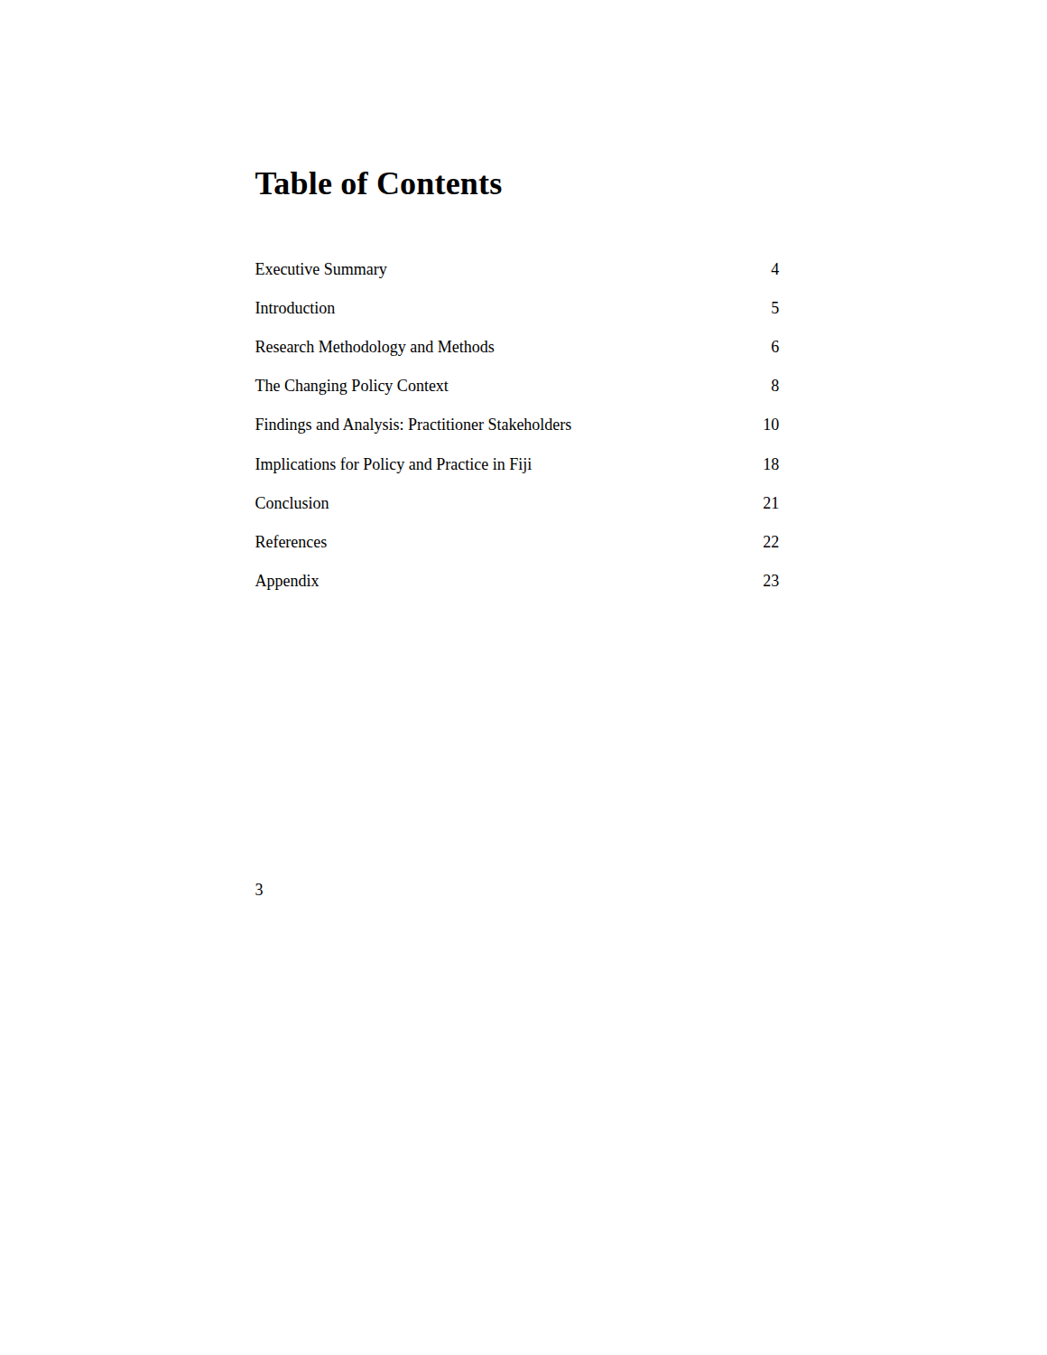Table of Contents
| Executive Summary | 4 |
| Introduction | 5 |
| Research Methodology and Methods | 6 |
| The Changing Policy Context | 8 |
| Findings and Analysis: Practitioner Stakeholders | 10 |
| Implications for Policy and Practice in Fiji | 18 |
| Conclusion | 21 |
| References | 22 |
| Appendix | 23 |
3